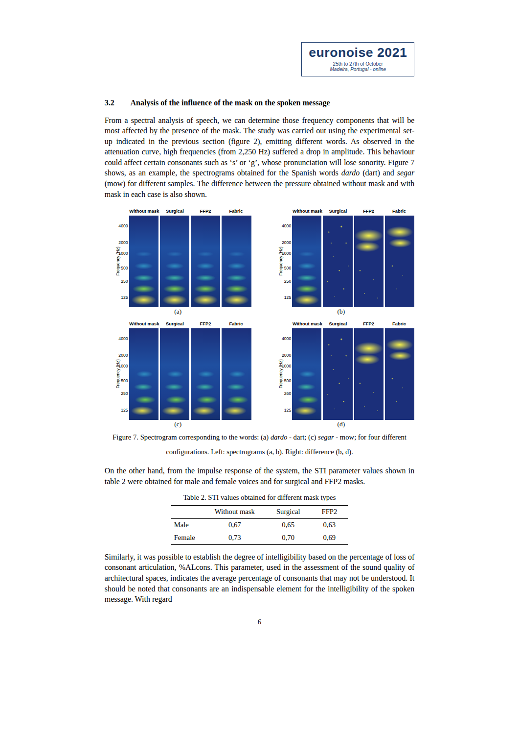euronoise 2021
25th to 27th of October
Madeira, Portugal - online
3.2 Analysis of the influence of the mask on the spoken message
From a spectral analysis of speech, we can determine those frequency components that will be most affected by the presence of the mask. The study was carried out using the experimental set-up indicated in the previous section (figure 2), emitting different words. As observed in the attenuation curve, high frequencies (from 2,250 Hz) suffered a drop in amplitude. This behaviour could affect certain consonants such as ‘s’ or ‘g’, whose pronunciation will lose sonority. Figure 7 shows, as an example, the spectrograms obtained for the Spanish words dardo (dart) and segar (mow) for different samples. The difference between the pressure obtained without mask and with mask in each case is also shown.
Without mask Surgical FFP2 Fabric
Frequency (Hz)
4000 2000 1000 500 250 125
Without mask Surgical FFP2 Fabric
Frequency (Hz)
4000 2000 1000 500 250 125
(a)
(b)
Without mask Surgical FFP2 Fabric
Frequency (Hz)
4000 2000 1000 500 250 125
Without mask Surgical FFP2 Fabric
Frequency (Hz)
4000 2000 1000 500 260 125
(c)
(d)
Figure 7. Spectrogram corresponding to the words: (a) dardo - dart; (c) segar - mow; for four different configurations. Left: spectrograms (a, b). Right: difference (b, d).
On the other hand, from the impulse response of the system, the STI parameter values shown in table 2 were obtained for male and female voices and for surgical and FFP2 masks.
Table 2. STI values obtained for different mask types
| | Without mask | Surgical | FFP2 |
| --- | --- | --- | --- |
| Male | 0,67 | 0,65 | 0,63 |
| Female | 0,73 | 0,70 | 0,69 |
Similarly, it was possible to establish the degree of intelligibility based on the percentage of loss of consonant articulation, %ALcons. This parameter, used in the assessment of the sound quality of architectural spaces, indicates the average percentage of consonants that may not be understood. It should be noted that consonants are an indispensable element for the intelligibility of the spoken message. With regard
6